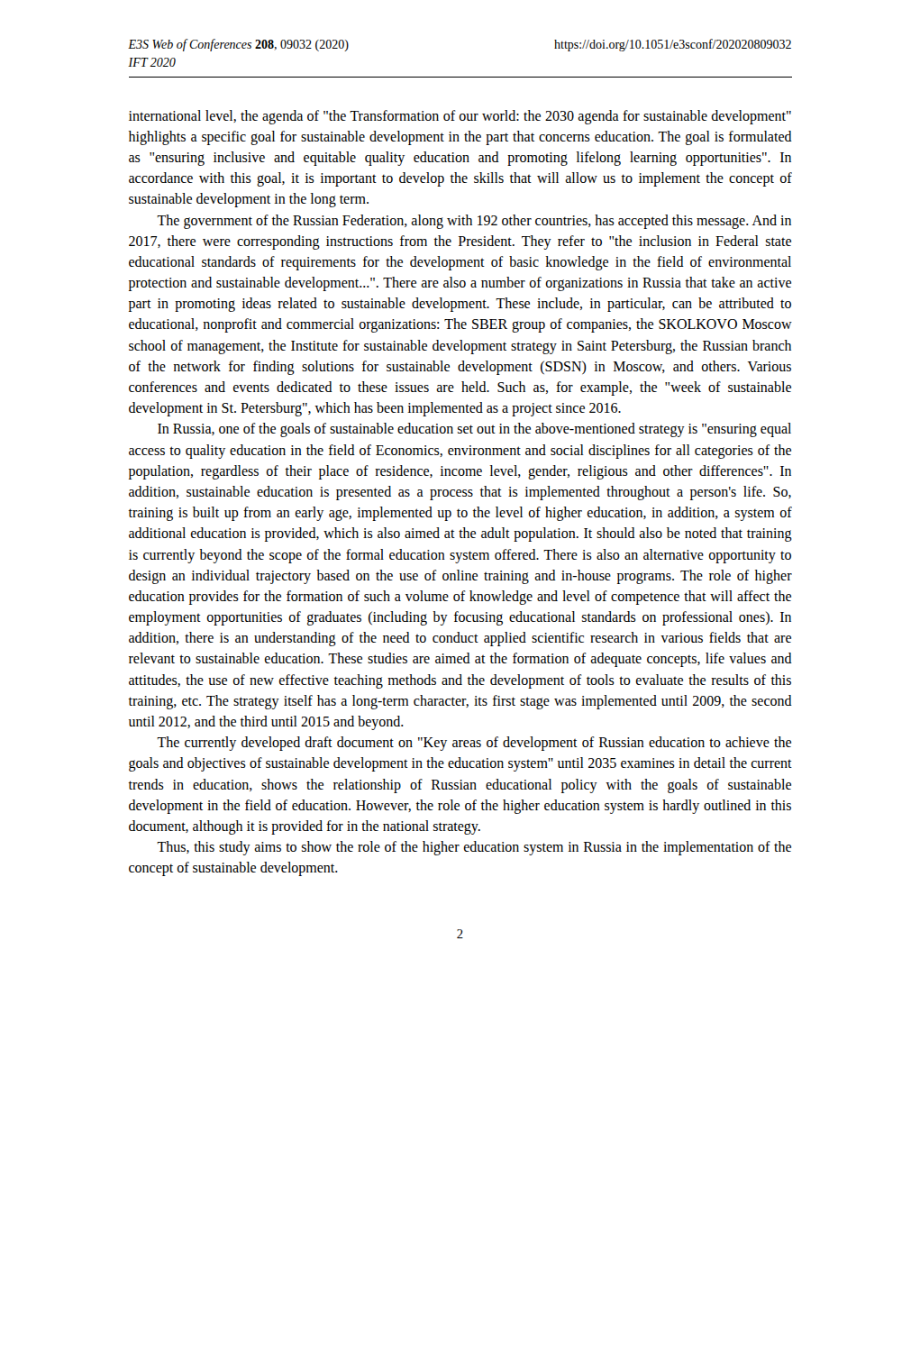E3S Web of Conferences 208, 09032 (2020)
IFT 2020
https://doi.org/10.1051/e3sconf/202020809032
international level, the agenda of "the Transformation of our world: the 2030 agenda for sustainable development" highlights a specific goal for sustainable development in the part that concerns education. The goal is formulated as "ensuring inclusive and equitable quality education and promoting lifelong learning opportunities". In accordance with this goal, it is important to develop the skills that will allow us to implement the concept of sustainable development in the long term.
The government of the Russian Federation, along with 192 other countries, has accepted this message. And in 2017, there were corresponding instructions from the President. They refer to "the inclusion in Federal state educational standards of requirements for the development of basic knowledge in the field of environmental protection and sustainable development...". There are also a number of organizations in Russia that take an active part in promoting ideas related to sustainable development. These include, in particular, can be attributed to educational, nonprofit and commercial organizations: The SBER group of companies, the SKOLKOVO Moscow school of management, the Institute for sustainable development strategy in Saint Petersburg, the Russian branch of the network for finding solutions for sustainable development (SDSN) in Moscow, and others. Various conferences and events dedicated to these issues are held. Such as, for example, the "week of sustainable development in St. Petersburg", which has been implemented as a project since 2016.
In Russia, one of the goals of sustainable education set out in the above-mentioned strategy is "ensuring equal access to quality education in the field of Economics, environment and social disciplines for all categories of the population, regardless of their place of residence, income level, gender, religious and other differences". In addition, sustainable education is presented as a process that is implemented throughout a person's life. So, training is built up from an early age, implemented up to the level of higher education, in addition, a system of additional education is provided, which is also aimed at the adult population. It should also be noted that training is currently beyond the scope of the formal education system offered. There is also an alternative opportunity to design an individual trajectory based on the use of online training and in-house programs. The role of higher education provides for the formation of such a volume of knowledge and level of competence that will affect the employment opportunities of graduates (including by focusing educational standards on professional ones). In addition, there is an understanding of the need to conduct applied scientific research in various fields that are relevant to sustainable education. These studies are aimed at the formation of adequate concepts, life values and attitudes, the use of new effective teaching methods and the development of tools to evaluate the results of this training, etc. The strategy itself has a long-term character, its first stage was implemented until 2009, the second until 2012, and the third until 2015 and beyond.
The currently developed draft document on "Key areas of development of Russian education to achieve the goals and objectives of sustainable development in the education system" until 2035 examines in detail the current trends in education, shows the relationship of Russian educational policy with the goals of sustainable development in the field of education. However, the role of the higher education system is hardly outlined in this document, although it is provided for in the national strategy.
Thus, this study aims to show the role of the higher education system in Russia in the implementation of the concept of sustainable development.
2